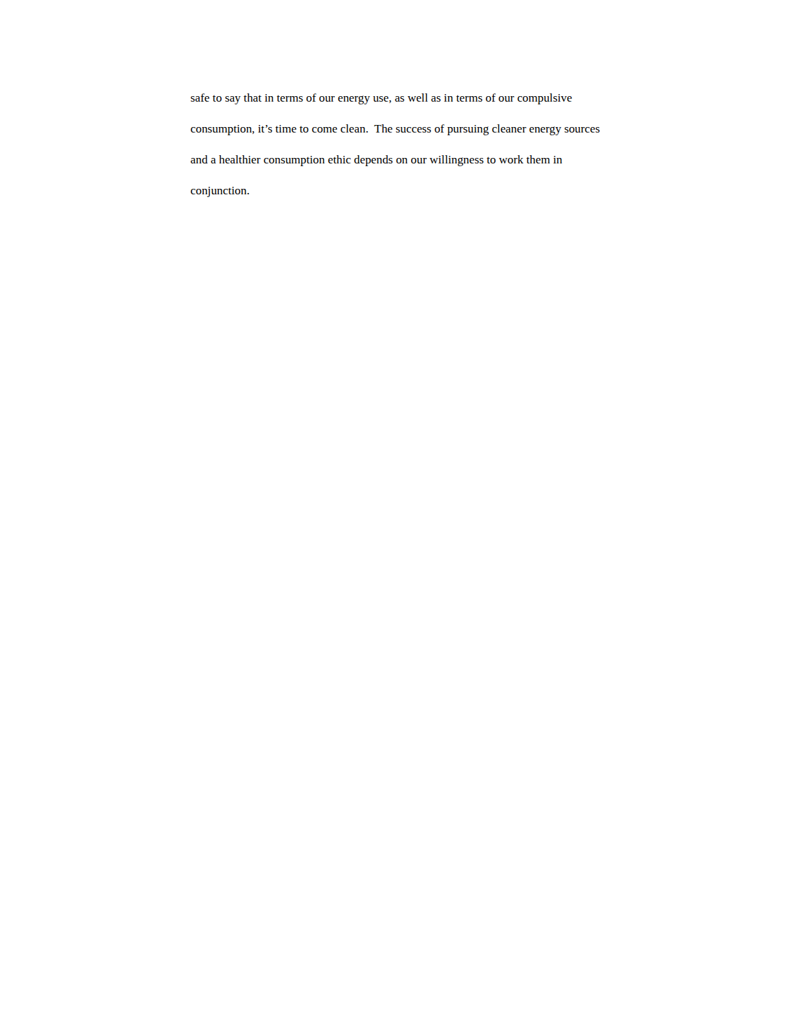safe to say that in terms of our energy use, as well as in terms of our compulsive consumption, it’s time to come clean. The success of pursuing cleaner energy sources and a healthier consumption ethic depends on our willingness to work them in conjunction.